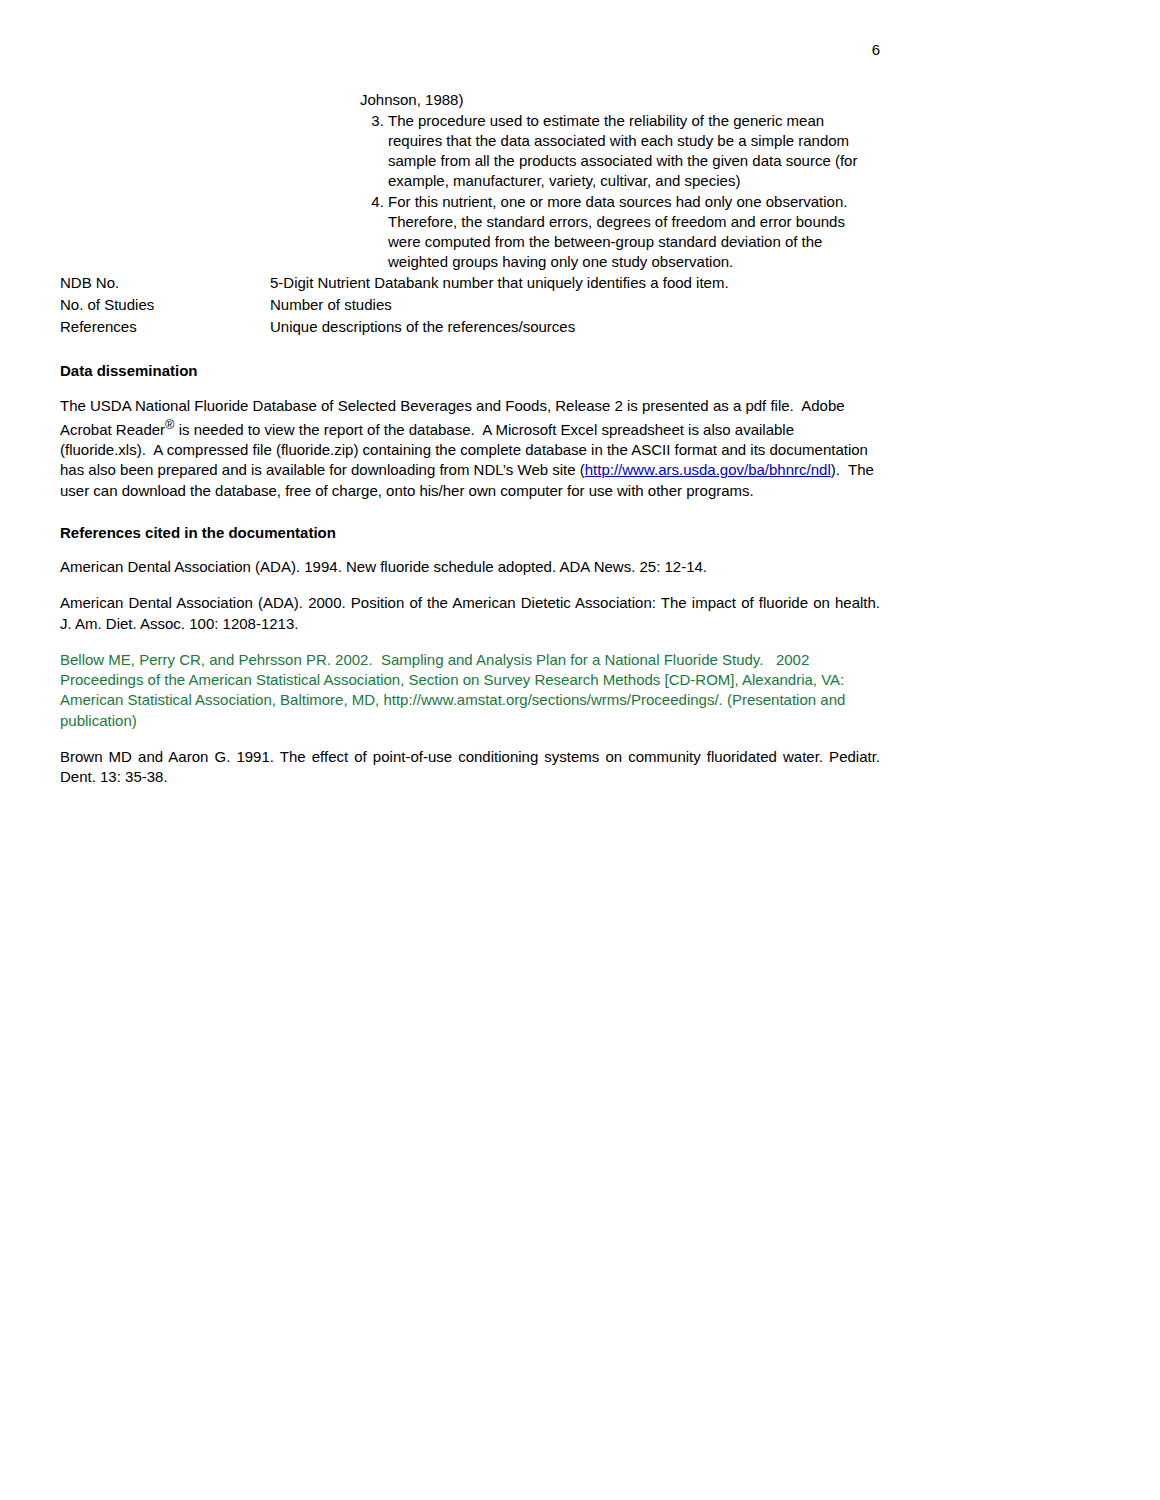6
Johnson, 1988)
The procedure used to estimate the reliability of the generic mean requires that the data associated with each study be a simple random sample from all the products associated with the given data source (for example, manufacturer, variety, cultivar, and species)
For this nutrient, one or more data sources had only one observation. Therefore, the standard errors, degrees of freedom and error bounds were computed from the between-group standard deviation of the weighted groups having only one study observation.
| NDB No. | 5-Digit Nutrient Databank number that uniquely identifies a food item. |
| No. of Studies | Number of studies |
| References | Unique descriptions of the references/sources |
Data dissemination
The USDA National Fluoride Database of Selected Beverages and Foods, Release 2 is presented as a pdf file. Adobe Acrobat Reader® is needed to view the report of the database. A Microsoft Excel spreadsheet is also available (fluoride.xls). A compressed file (fluoride.zip) containing the complete database in the ASCII format and its documentation has also been prepared and is available for downloading from NDL’s Web site (http://www.ars.usda.gov/ba/bhnrc/ndl). The user can download the database, free of charge, onto his/her own computer for use with other programs.
References cited in the documentation
American Dental Association (ADA). 1994. New fluoride schedule adopted. ADA News. 25: 12-14.
American Dental Association (ADA). 2000. Position of the American Dietetic Association: The impact of fluoride on health. J. Am. Diet. Assoc. 100: 1208-1213.
Bellow ME, Perry CR, and Pehrsson PR. 2002. Sampling and Analysis Plan for a National Fluoride Study. 2002 Proceedings of the American Statistical Association, Section on Survey Research Methods [CD-ROM], Alexandria, VA: American Statistical Association, Baltimore, MD, http://www.amstat.org/sections/wrms/Proceedings/. (Presentation and publication)
Brown MD and Aaron G. 1991. The effect of point-of-use conditioning systems on community fluoridated water. Pediatr. Dent. 13: 35-38.